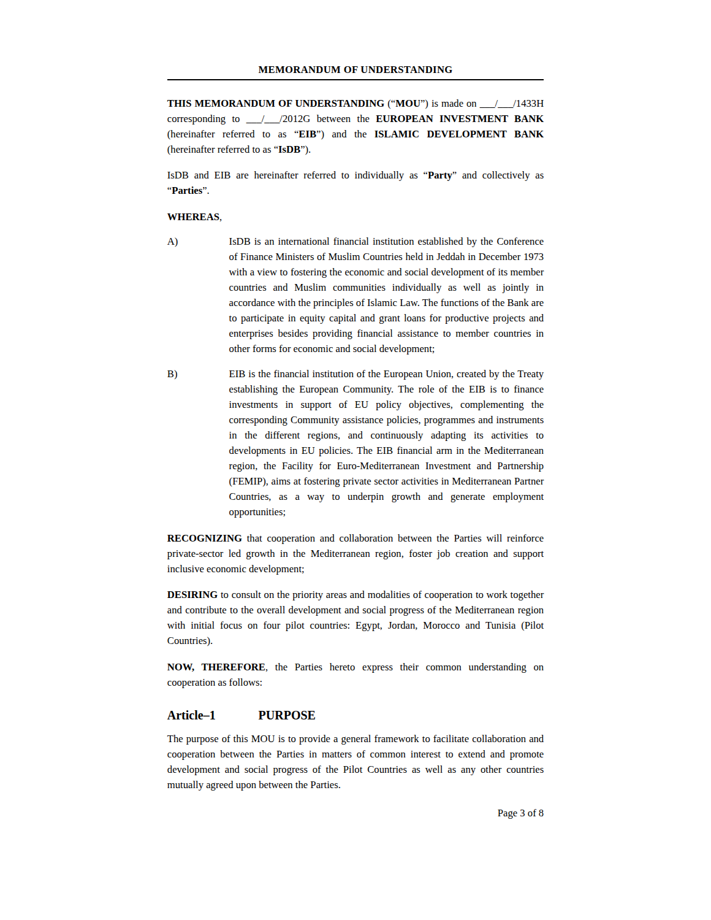Memorandum of Understanding
THIS MEMORANDUM OF UNDERSTANDING (“MOU”) is made on ___/___/1433H corresponding to ___/___/2012G between the EUROPEAN INVESTMENT BANK (hereinafter referred to as “EIB”) and the ISLAMIC DEVELOPMENT BANK (hereinafter referred to as “IsDB”).
IsDB and EIB are hereinafter referred to individually as “Party” and collectively as “Parties”.
WHEREAS,
A) IsDB is an international financial institution established by the Conference of Finance Ministers of Muslim Countries held in Jeddah in December 1973 with a view to fostering the economic and social development of its member countries and Muslim communities individually as well as jointly in accordance with the principles of Islamic Law. The functions of the Bank are to participate in equity capital and grant loans for productive projects and enterprises besides providing financial assistance to member countries in other forms for economic and social development;
B) EIB is the financial institution of the European Union, created by the Treaty establishing the European Community. The role of the EIB is to finance investments in support of EU policy objectives, complementing the corresponding Community assistance policies, programmes and instruments in the different regions, and continuously adapting its activities to developments in EU policies. The EIB financial arm in the Mediterranean region, the Facility for Euro-Mediterranean Investment and Partnership (FEMIP), aims at fostering private sector activities in Mediterranean Partner Countries, as a way to underpin growth and generate employment opportunities;
RECOGNIZING that cooperation and collaboration between the Parties will reinforce private-sector led growth in the Mediterranean region, foster job creation and support inclusive economic development;
DESIRING to consult on the priority areas and modalities of cooperation to work together and contribute to the overall development and social progress of the Mediterranean region with initial focus on four pilot countries: Egypt, Jordan, Morocco and Tunisia (Pilot Countries).
NOW, THEREFORE, the Parties hereto express their common understanding on cooperation as follows:
Article–1 PURPOSE
The purpose of this MOU is to provide a general framework to facilitate collaboration and cooperation between the Parties in matters of common interest to extend and promote development and social progress of the Pilot Countries as well as any other countries mutually agreed upon between the Parties.
Page 3 of 8